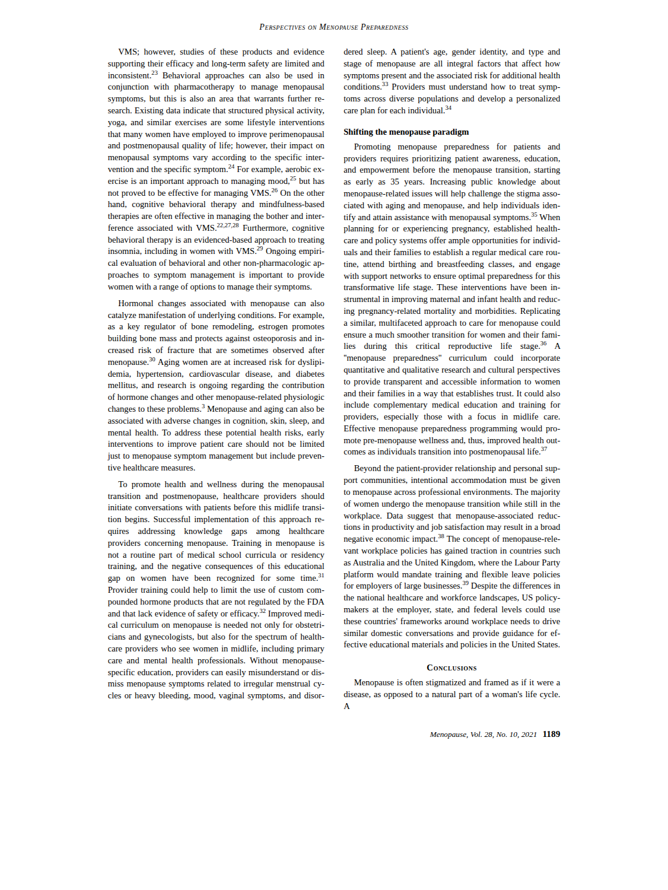Perspectives on Menopause Preparedness
VMS; however, studies of these products and evidence supporting their efficacy and long-term safety are limited and inconsistent.23 Behavioral approaches can also be used in conjunction with pharmacotherapy to manage menopausal symptoms, but this is also an area that warrants further research. Existing data indicate that structured physical activity, yoga, and similar exercises are some lifestyle interventions that many women have employed to improve perimenopausal and postmenopausal quality of life; however, their impact on menopausal symptoms vary according to the specific intervention and the specific symptom.24 For example, aerobic exercise is an important approach to managing mood,25 but has not proved to be effective for managing VMS.26 On the other hand, cognitive behavioral therapy and mindfulness-based therapies are often effective in managing the bother and interference associated with VMS.22,27,28 Furthermore, cognitive behavioral therapy is an evidenced-based approach to treating insomnia, including in women with VMS.29 Ongoing empirical evaluation of behavioral and other non-pharmacologic approaches to symptom management is important to provide women with a range of options to manage their symptoms.
Hormonal changes associated with menopause can also catalyze manifestation of underlying conditions. For example, as a key regulator of bone remodeling, estrogen promotes building bone mass and protects against osteoporosis and increased risk of fracture that are sometimes observed after menopause.30 Aging women are at increased risk for dyslipidemia, hypertension, cardiovascular disease, and diabetes mellitus, and research is ongoing regarding the contribution of hormone changes and other menopause-related physiologic changes to these problems.3 Menopause and aging can also be associated with adverse changes in cognition, skin, sleep, and mental health. To address these potential health risks, early interventions to improve patient care should not be limited just to menopause symptom management but include preventive healthcare measures.
To promote health and wellness during the menopausal transition and postmenopause, healthcare providers should initiate conversations with patients before this midlife transition begins. Successful implementation of this approach requires addressing knowledge gaps among healthcare providers concerning menopause. Training in menopause is not a routine part of medical school curricula or residency training, and the negative consequences of this educational gap on women have been recognized for some time.31 Provider training could help to limit the use of custom compounded hormone products that are not regulated by the FDA and that lack evidence of safety or efficacy.32 Improved medical curriculum on menopause is needed not only for obstetricians and gynecologists, but also for the spectrum of healthcare providers who see women in midlife, including primary care and mental health professionals. Without menopause-specific education, providers can easily misunderstand or dismiss menopause symptoms related to irregular menstrual cycles or heavy bleeding, mood, vaginal symptoms, and disordered sleep. A patient's age, gender identity, and type and stage of menopause are all integral factors that affect how symptoms present and the associated risk for additional health conditions.33 Providers must understand how to treat symptoms across diverse populations and develop a personalized care plan for each individual.34
Shifting the menopause paradigm
Promoting menopause preparedness for patients and providers requires prioritizing patient awareness, education, and empowerment before the menopause transition, starting as early as 35 years. Increasing public knowledge about menopause-related issues will help challenge the stigma associated with aging and menopause, and help individuals identify and attain assistance with menopausal symptoms.35 When planning for or experiencing pregnancy, established healthcare and policy systems offer ample opportunities for individuals and their families to establish a regular medical care routine, attend birthing and breastfeeding classes, and engage with support networks to ensure optimal preparedness for this transformative life stage. These interventions have been instrumental in improving maternal and infant health and reducing pregnancy-related mortality and morbidities. Replicating a similar, multifaceted approach to care for menopause could ensure a much smoother transition for women and their families during this critical reproductive life stage.36 A ''menopause preparedness'' curriculum could incorporate quantitative and qualitative research and cultural perspectives to provide transparent and accessible information to women and their families in a way that establishes trust. It could also include complementary medical education and training for providers, especially those with a focus in midlife care. Effective menopause preparedness programming would promote pre-menopause wellness and, thus, improved health outcomes as individuals transition into postmenopausal life.37
Beyond the patient-provider relationship and personal support communities, intentional accommodation must be given to menopause across professional environments. The majority of women undergo the menopause transition while still in the workplace. Data suggest that menopause-associated reductions in productivity and job satisfaction may result in a broad negative economic impact.38 The concept of menopause-relevant workplace policies has gained traction in countries such as Australia and the United Kingdom, where the Labour Party platform would mandate training and flexible leave policies for employers of large businesses.39 Despite the differences in the national healthcare and workforce landscapes, US policymakers at the employer, state, and federal levels could use these countries' frameworks around workplace needs to drive similar domestic conversations and provide guidance for effective educational materials and policies in the United States.
Conclusions
Menopause is often stigmatized and framed as if it were a disease, as opposed to a natural part of a woman's life cycle. A
Menopause, Vol. 28, No. 10, 20211189